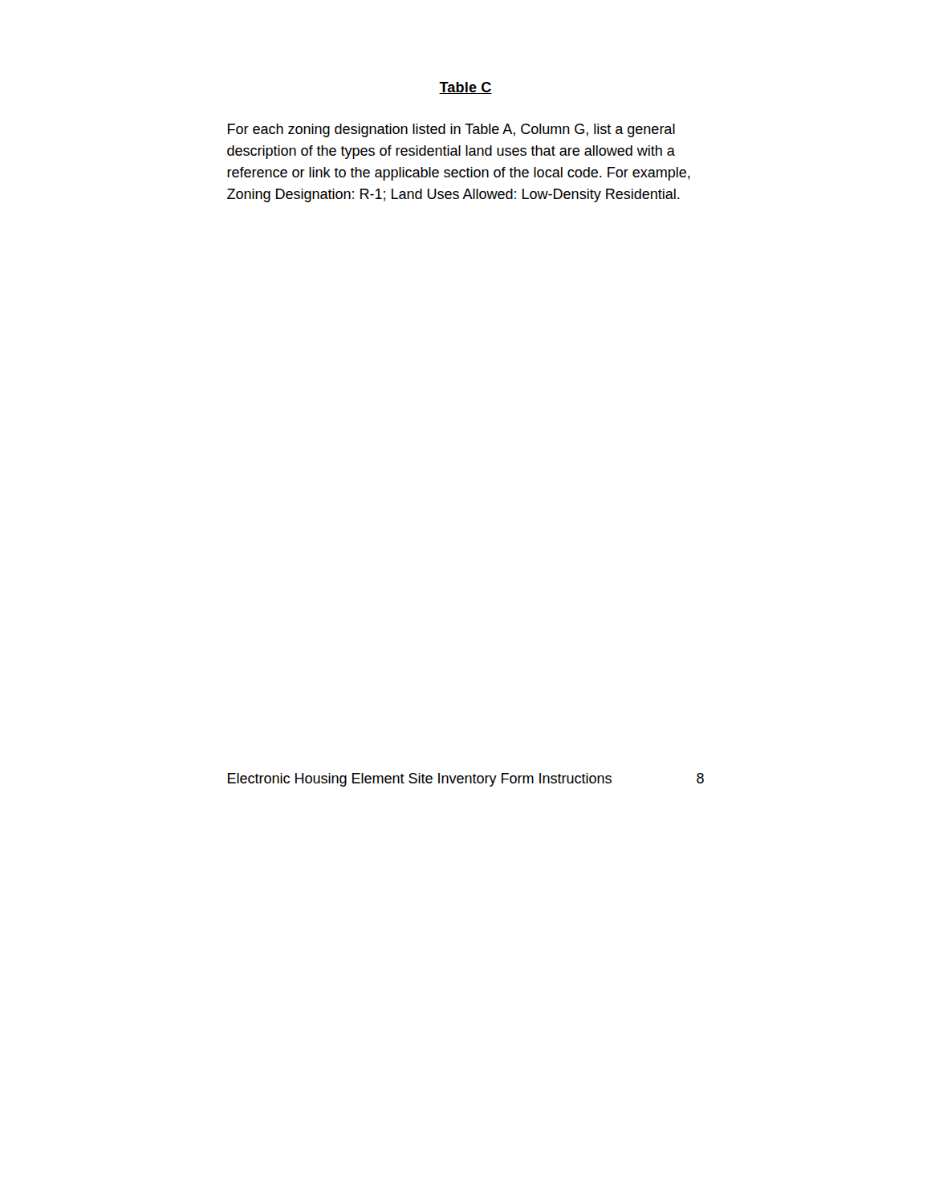Table C
For each zoning designation listed in Table A, Column G, list a general description of the types of residential land uses that are allowed with a reference or link to the applicable section of the local code. For example, Zoning Designation: R-1; Land Uses Allowed: Low-Density Residential.
Electronic Housing Element Site Inventory Form Instructions 8